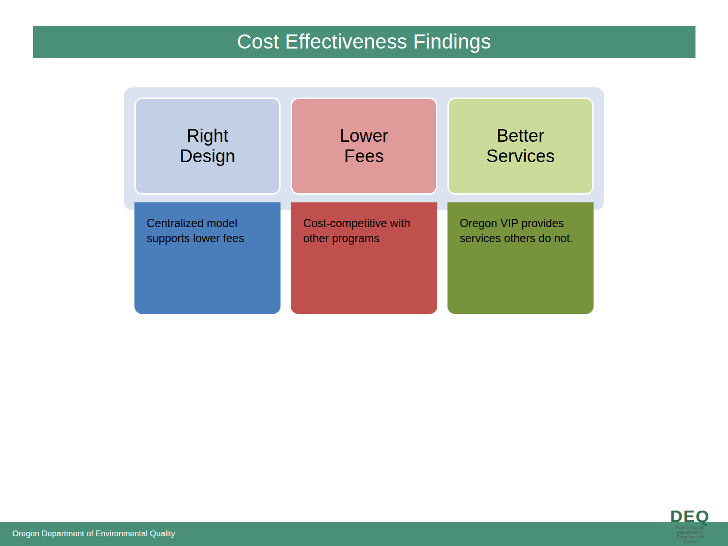Cost Effectiveness Findings
Right
Design
Lower
Fees
Better
Services
Centralized model supports lower fees
Cost-competitive with other programs
Oregon VIP provides services others do not.
Oregon Department of Environmental Quality
DEQ
State of Oregon Department of Environmental Quality